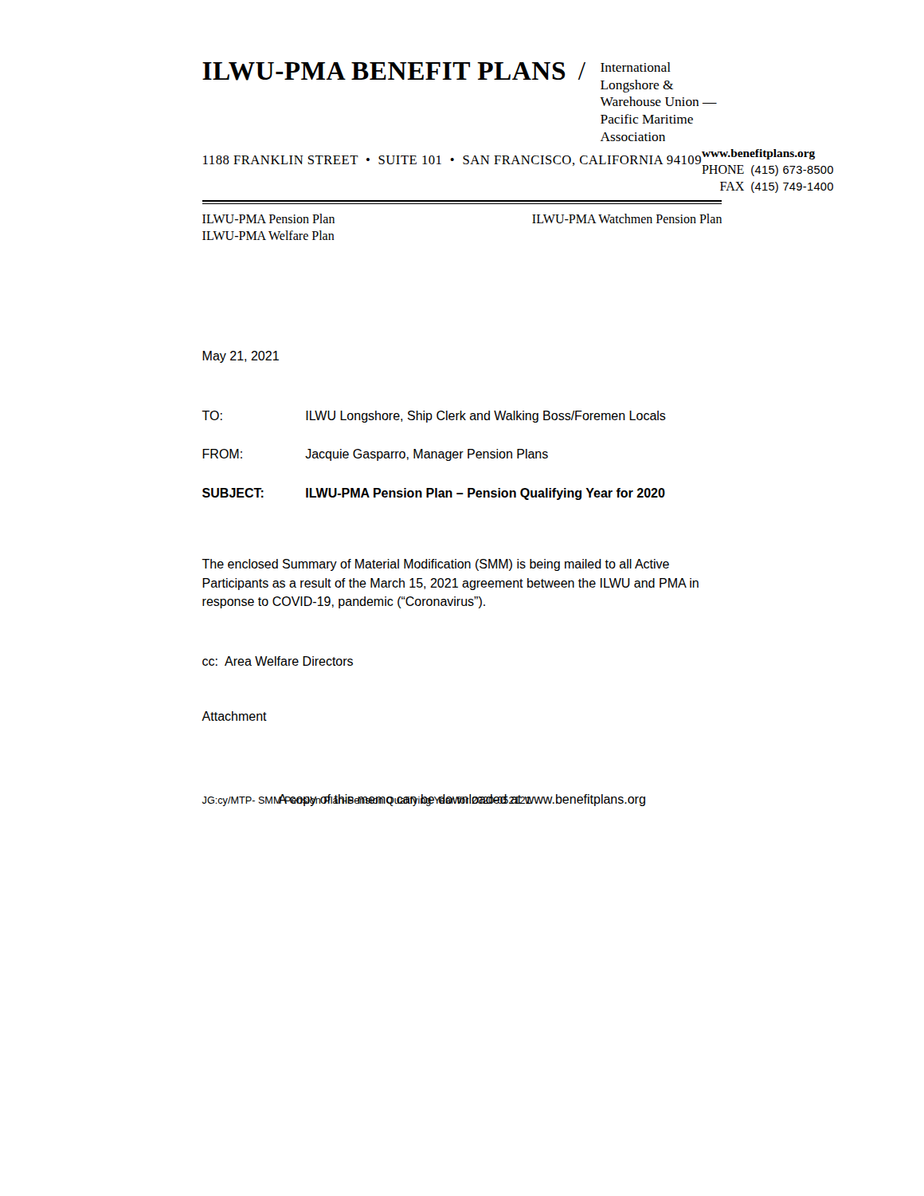ILWU-PMA BENEFIT PLANS /
International Longshore & Warehouse Union —
Pacific Maritime Association
1188 FRANKLIN STREET • SUITE 101 • SAN FRANCISCO, CALIFORNIA 94109
www.benefitplans.org
PHONE (415) 673-8500
FAX (415) 749-1400
ILWU-PMA Pension Plan
ILWU-PMA Welfare Plan
ILWU-PMA Watchmen Pension Plan
May 21, 2021
| TO: | ILWU Longshore, Ship Clerk and Walking Boss/Foremen Locals |
| FROM: | Jacquie Gasparro, Manager Pension Plans |
| SUBJECT: | ILWU-PMA Pension Plan – Pension Qualifying Year for 2020 |
The enclosed Summary of Material Modification (SMM) is being mailed to all Active Participants as a result of the March 15, 2021 agreement between the ILWU and PMA in response to COVID-19, pandemic (“Coronavirus”).
cc: Area Welfare Directors
Attachment
A copy of this memo can be downloaded at www.benefitplans.org
JG:cy/MTP- SMM Pension Plan-Pension Qualifying Year for 2020-052121